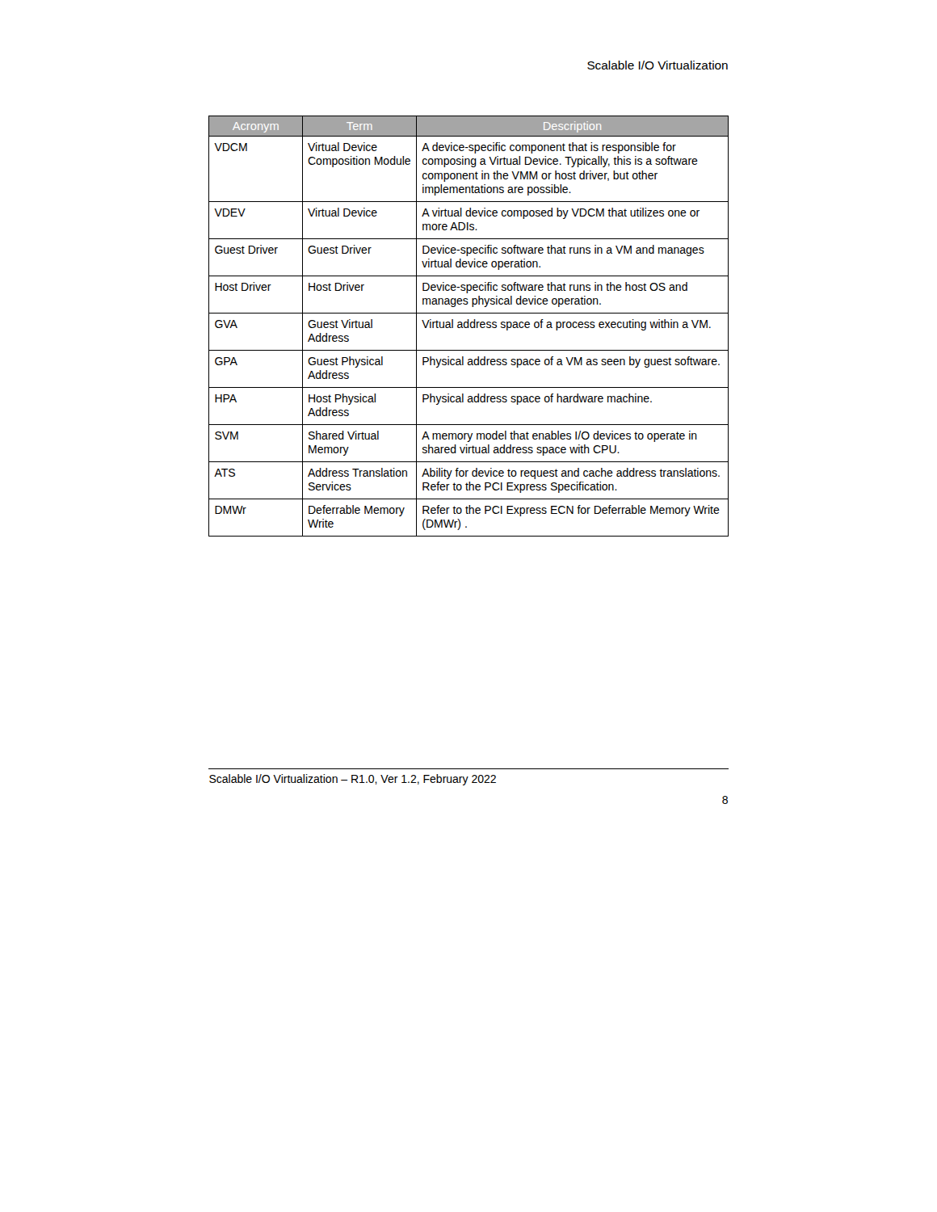Scalable I/O Virtualization
| Acronym | Term | Description |
| --- | --- | --- |
| VDCM | Virtual Device Composition Module | A device-specific component that is responsible for composing a Virtual Device. Typically, this is a software component in the VMM or host driver, but other implementations are possible. |
| VDEV | Virtual Device | A virtual device composed by VDCM that utilizes one or more ADIs. |
| Guest Driver | Guest Driver | Device-specific software that runs in a VM and manages virtual device operation. |
| Host Driver | Host Driver | Device-specific software that runs in the host OS and manages physical device operation. |
| GVA | Guest Virtual Address | Virtual address space of a process executing within a VM. |
| GPA | Guest Physical Address | Physical address space of a VM as seen by guest software. |
| HPA | Host Physical Address | Physical address space of hardware machine. |
| SVM | Shared Virtual Memory | A memory model that enables I/O devices to operate in shared virtual address space with CPU. |
| ATS | Address Translation Services | Ability for device to request and cache address translations. Refer to the PCI Express Specification. |
| DMWr | Deferrable Memory Write | Refer to the PCI Express ECN for Deferrable Memory Write (DMWr) . |
Scalable I/O Virtualization – R1.0, Ver 1.2, February 2022
8